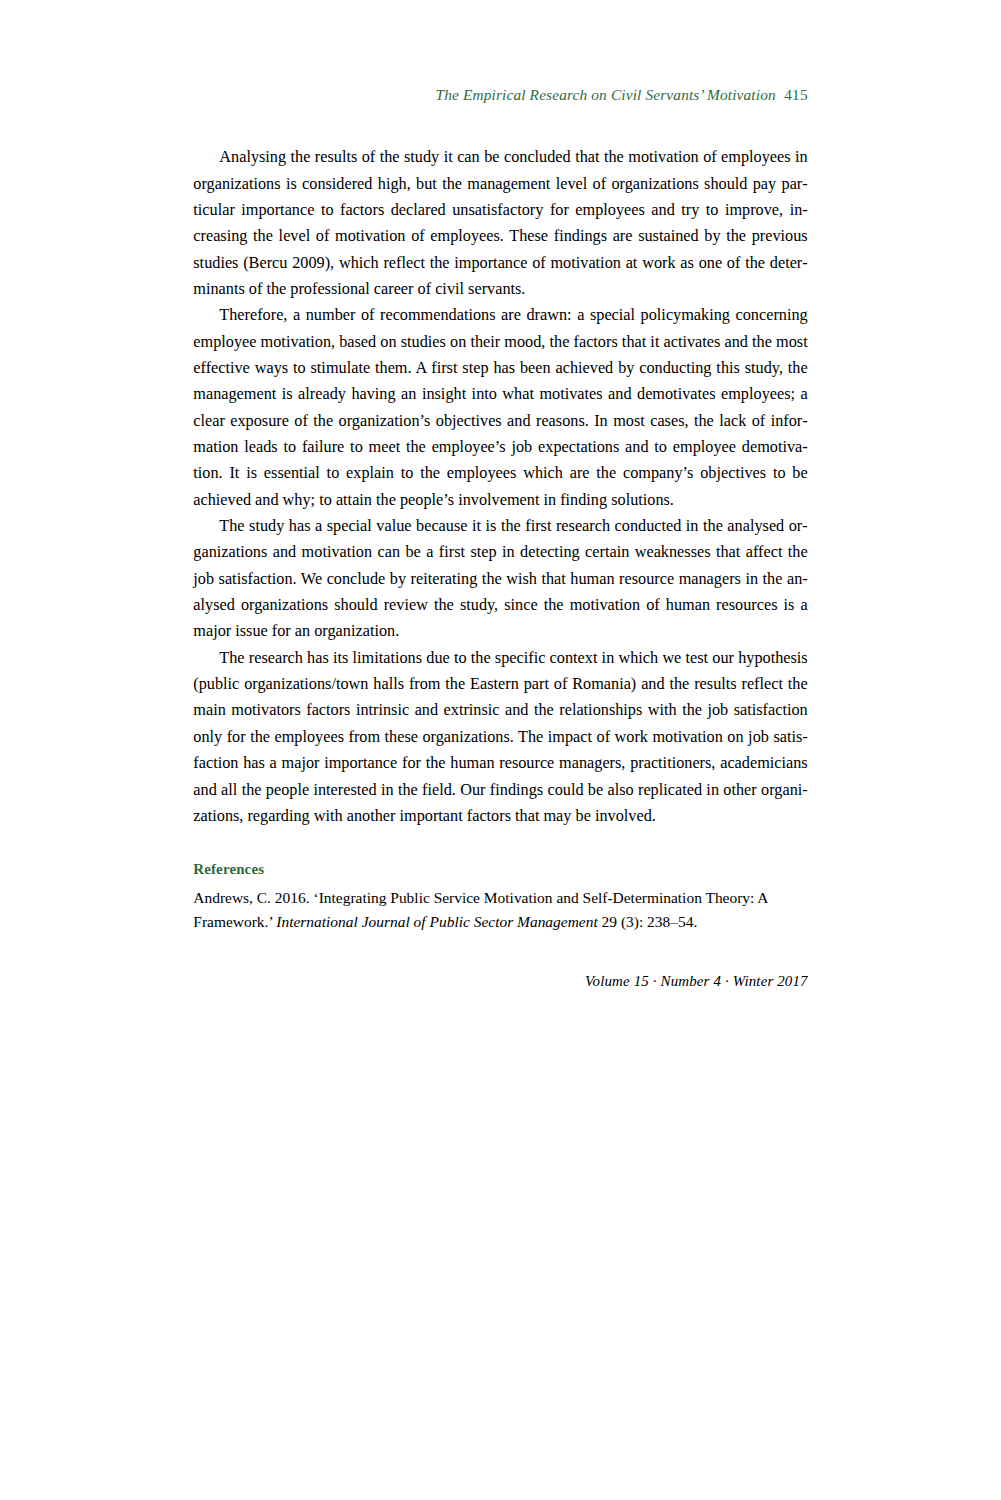The Empirical Research on Civil Servants’ Motivation 415
Analysing the results of the study it can be concluded that the motivation of employees in organizations is considered high, but the management level of organizations should pay particular importance to factors declared unsatisfactory for employees and try to improve, increasing the level of motivation of employees. These findings are sustained by the previous studies (Bercu 2009), which reflect the importance of motivation at work as one of the determinants of the professional career of civil servants.
Therefore, a number of recommendations are drawn: a special policymaking concerning employee motivation, based on studies on their mood, the factors that it activates and the most effective ways to stimulate them. A first step has been achieved by conducting this study, the management is already having an insight into what motivates and demotivates employees; a clear exposure of the organization’s objectives and reasons. In most cases, the lack of information leads to failure to meet the employee’s job expectations and to employee demotivation. It is essential to explain to the employees which are the company’s objectives to be achieved and why; to attain the people’s involvement in finding solutions.
The study has a special value because it is the first research conducted in the analysed organizations and motivation can be a first step in detecting certain weaknesses that affect the job satisfaction. We conclude by reiterating the wish that human resource managers in the analysed organizations should review the study, since the motivation of human resources is a major issue for an organization.
The research has its limitations due to the specific context in which we test our hypothesis (public organizations/town halls from the Eastern part of Romania) and the results reflect the main motivators factors intrinsic and extrinsic and the relationships with the job satisfaction only for the employees from these organizations. The impact of work motivation on job satisfaction has a major importance for the human resource managers, practitioners, academicians and all the people interested in the field. Our findings could be also replicated in other organizations, regarding with another important factors that may be involved.
References
Andrews, C. 2016. ‘Integrating Public Service Motivation and Self-Determination Theory: A Framework.’ International Journal of Public Sector Management 29 (3): 238–54.
Volume 15 · Number 4 · Winter 2017